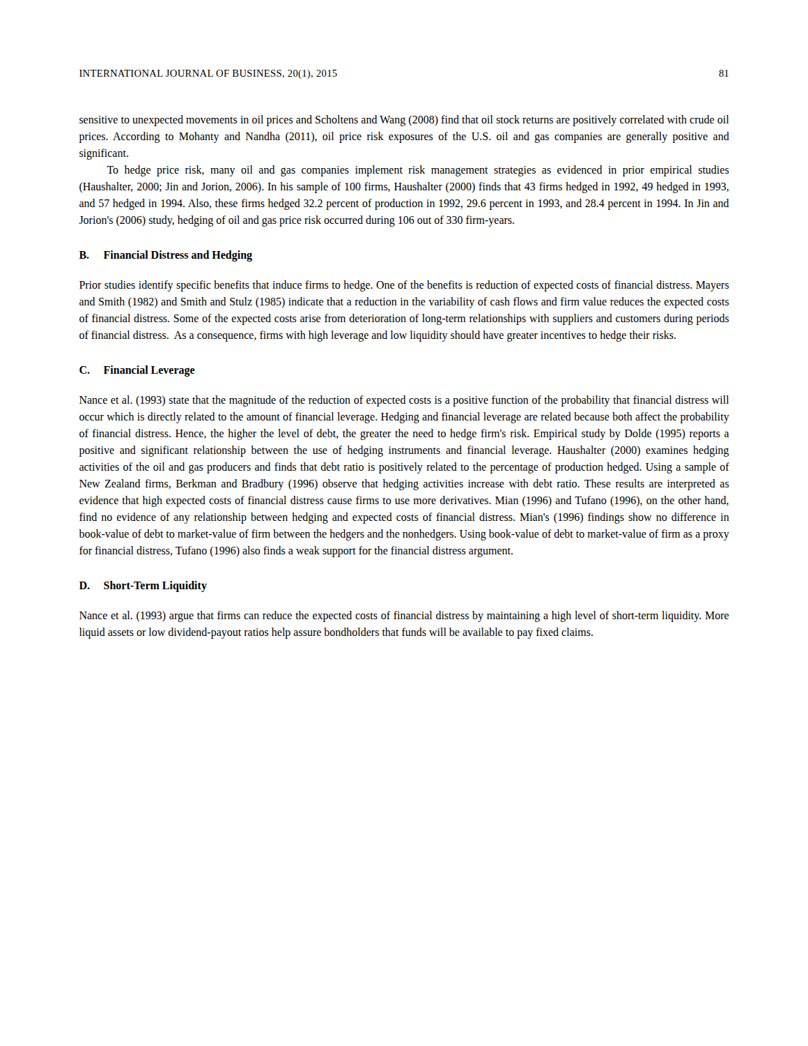INTERNATIONAL JOURNAL OF BUSINESS, 20(1), 2015 81
sensitive to unexpected movements in oil prices and Scholtens and Wang (2008) find that oil stock returns are positively correlated with crude oil prices. According to Mohanty and Nandha (2011), oil price risk exposures of the U.S. oil and gas companies are generally positive and significant.
To hedge price risk, many oil and gas companies implement risk management strategies as evidenced in prior empirical studies (Haushalter, 2000; Jin and Jorion, 2006). In his sample of 100 firms, Haushalter (2000) finds that 43 firms hedged in 1992, 49 hedged in 1993, and 57 hedged in 1994. Also, these firms hedged 32.2 percent of production in 1992, 29.6 percent in 1993, and 28.4 percent in 1994. In Jin and Jorion's (2006) study, hedging of oil and gas price risk occurred during 106 out of 330 firm-years.
B. Financial Distress and Hedging
Prior studies identify specific benefits that induce firms to hedge. One of the benefits is reduction of expected costs of financial distress. Mayers and Smith (1982) and Smith and Stulz (1985) indicate that a reduction in the variability of cash flows and firm value reduces the expected costs of financial distress. Some of the expected costs arise from deterioration of long-term relationships with suppliers and customers during periods of financial distress. As a consequence, firms with high leverage and low liquidity should have greater incentives to hedge their risks.
C. Financial Leverage
Nance et al. (1993) state that the magnitude of the reduction of expected costs is a positive function of the probability that financial distress will occur which is directly related to the amount of financial leverage. Hedging and financial leverage are related because both affect the probability of financial distress. Hence, the higher the level of debt, the greater the need to hedge firm's risk. Empirical study by Dolde (1995) reports a positive and significant relationship between the use of hedging instruments and financial leverage. Haushalter (2000) examines hedging activities of the oil and gas producers and finds that debt ratio is positively related to the percentage of production hedged. Using a sample of New Zealand firms, Berkman and Bradbury (1996) observe that hedging activities increase with debt ratio. These results are interpreted as evidence that high expected costs of financial distress cause firms to use more derivatives. Mian (1996) and Tufano (1996), on the other hand, find no evidence of any relationship between hedging and expected costs of financial distress. Mian's (1996) findings show no difference in book-value of debt to market-value of firm between the hedgers and the nonhedgers. Using book-value of debt to market-value of firm as a proxy for financial distress, Tufano (1996) also finds a weak support for the financial distress argument.
D. Short-Term Liquidity
Nance et al. (1993) argue that firms can reduce the expected costs of financial distress by maintaining a high level of short-term liquidity. More liquid assets or low dividend-payout ratios help assure bondholders that funds will be available to pay fixed claims.